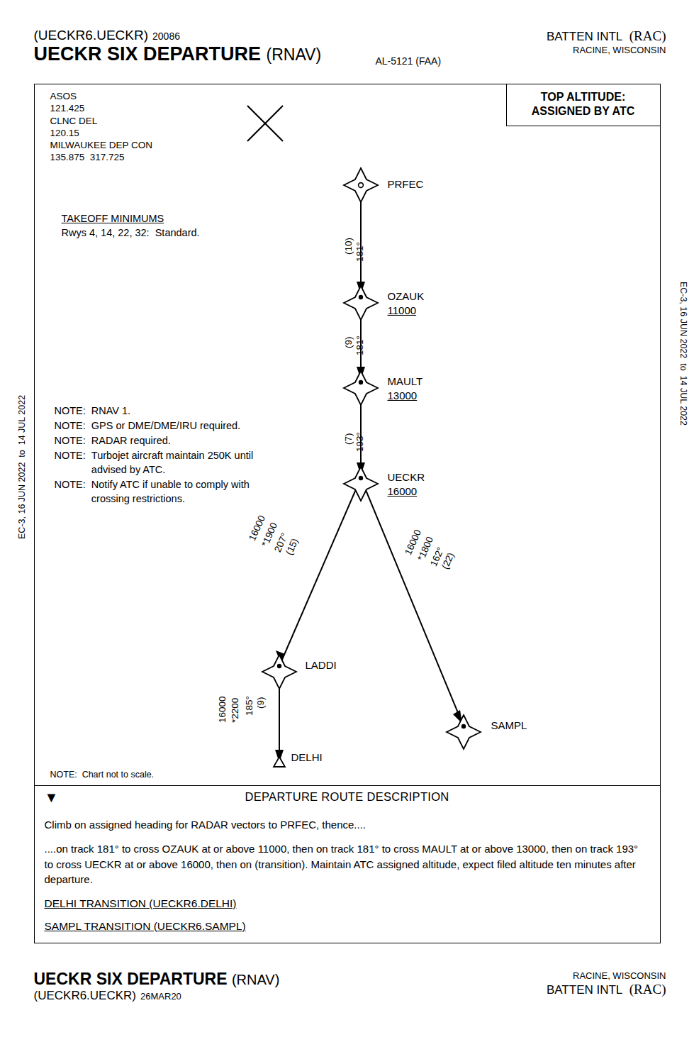(UECKR6.UECKR)20086
UECKR SIX DEPARTURE (RNAV)
AL-5121 (FAA)
BATTEN INTL (RAC)
RACINE, WISCONSIN
ASOS
121.425
CLNC DEL
120.15
MILWAUKEE DEP CON
135.875 317.725
TOP ALTITUDE:
ASSIGNED BY ATC
TAKEOFF MINIMUMS
Rwys 4, 14, 22, 32: Standard.
| NOTE: | RNAV 1. |
| NOTE: | GPS or DME/DME/IRU required. |
| NOTE: | RADAR required. |
| NOTE: | Turbojet aircraft maintain 250K until advised by ATC. |
| NOTE: | Notify ATC if unable to comply with crossing restrictions. |
NOTE: Chart not to scale.
PRFEC
OZAUK
11000
MAULT
13000
UECKR
16000
LADDI
SAMPL
DELHI
181°
(10)
181°
(9)
193°
(7)
16000
*1900
207°
(15)
16000
*2200
185°
(9)
16000
*1800
162°
(22)
▼
DEPARTURE ROUTE DESCRIPTION
Climb on assigned heading for RADAR vectors to PRFEC, thence....
....on track 181° to cross OZAUK at or above 11000, then on track 181° to cross MAULT at or above 13000, then on track 193° to cross UECKR at or above 16000, then on (transition). Maintain ATC assigned altitude, expect filed altitude ten minutes after departure.
DELHI TRANSITION (UECKR6.DELHI)
SAMPL TRANSITION (UECKR6.SAMPL)
UECKR SIX DEPARTURE (RNAV)
(UECKR6.UECKR)26MAR20
RACINE, WISCONSIN
BATTEN INTL (RAC)
EC-3, 16 JUN 2022 to 14 JUL 2022
EC-3, 16 JUN 2022 to 14 JUL 2022